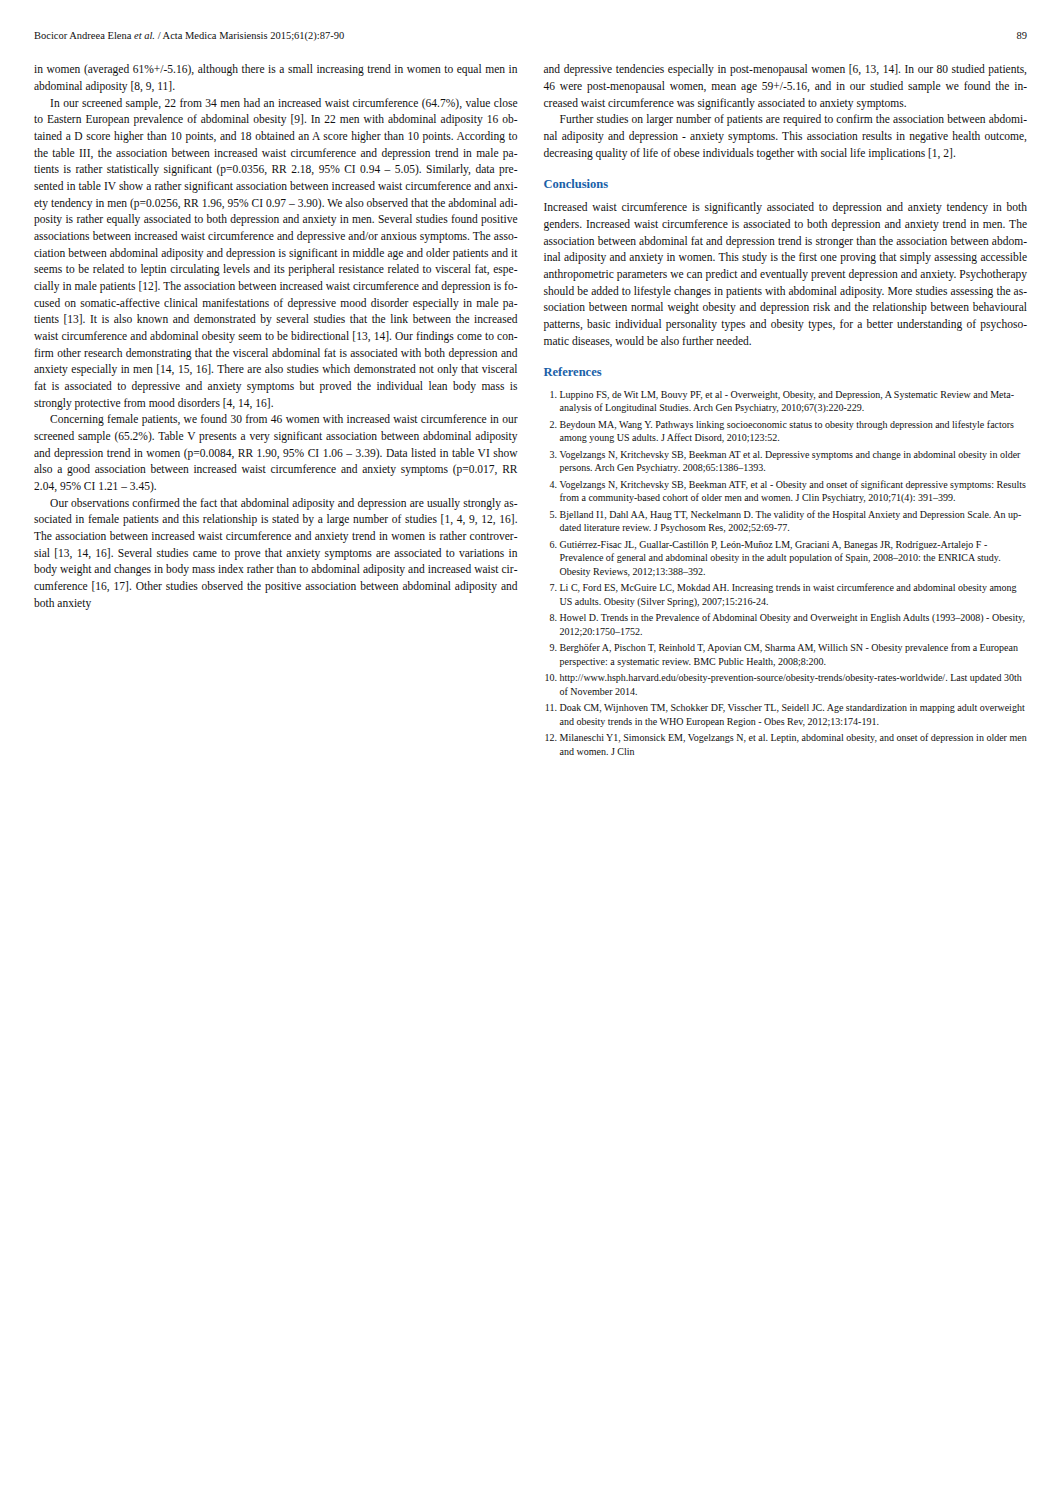Bocicor Andreea Elena et al. / Acta Medica Marisiensis 2015;61(2):87-90
89
in women (averaged 61%+/-5.16), although there is a small increasing trend in women to equal men in abdominal adiposity [8, 9, 11].
In our screened sample, 22 from 34 men had an increased waist circumference (64.7%), value close to Eastern European prevalence of abdominal obesity [9]. In 22 men with abdominal adiposity 16 obtained a D score higher than 10 points, and 18 obtained an A score higher than 10 points. According to the table III, the association between increased waist circumference and depression trend in male patients is rather statistically significant (p=0.0356, RR 2.18, 95% CI 0.94 – 5.05). Similarly, data presented in table IV show a rather significant association between increased waist circumference and anxiety tendency in men (p=0.0256, RR 1.96, 95% CI 0.97 – 3.90). We also observed that the abdominal adiposity is rather equally associated to both depression and anxiety in men. Several studies found positive associations between increased waist circumference and depressive and/or anxious symptoms. The association between abdominal adiposity and depression is significant in middle age and older patients and it seems to be related to leptin circulating levels and its peripheral resistance related to visceral fat, especially in male patients [12]. The association between increased waist circumference and depression is focused on somatic-affective clinical manifestations of depressive mood disorder especially in male patients [13]. It is also known and demonstrated by several studies that the link between the increased waist circumference and abdominal obesity seem to be bidirectional [13, 14]. Our findings come to confirm other research demonstrating that the visceral abdominal fat is associated with both depression and anxiety especially in men [14, 15, 16]. There are also studies which demonstrated not only that visceral fat is associated to depressive and anxiety symptoms but proved the individual lean body mass is strongly protective from mood disorders [4, 14, 16].
Concerning female patients, we found 30 from 46 women with increased waist circumference in our screened sample (65.2%). Table V presents a very significant association between abdominal adiposity and depression trend in women (p=0.0084, RR 1.90, 95% CI 1.06 – 3.39). Data listed in table VI show also a good association between increased waist circumference and anxiety symptoms (p=0.017, RR 2.04, 95% CI 1.21 – 3.45).
Our observations confirmed the fact that abdominal adiposity and depression are usually strongly associated in female patients and this relationship is stated by a large number of studies [1, 4, 9, 12, 16]. The association between increased waist circumference and anxiety trend in women is rather controversial [13, 14, 16]. Several studies came to prove that anxiety symptoms are associated to variations in body weight and changes in body mass index rather than to abdominal adiposity and increased waist circumference [16, 17]. Other studies observed the positive association between abdominal adiposity and both anxiety
and depressive tendencies especially in post-menopausal women [6, 13, 14]. In our 80 studied patients, 46 were post-menopausal women, mean age 59+/-5.16, and in our studied sample we found the increased waist circumference was significantly associated to anxiety symptoms.
Further studies on larger number of patients are required to confirm the association between abdominal adiposity and depression - anxiety symptoms. This association results in negative health outcome, decreasing quality of life of obese individuals together with social life implications [1, 2].
Conclusions
Increased waist circumference is significantly associated to depression and anxiety tendency in both genders. Increased waist circumference is associated to both depression and anxiety trend in men. The association between abdominal fat and depression trend is stronger than the association between abdominal adiposity and anxiety in women. This study is the first one proving that simply assessing accessible anthropometric parameters we can predict and eventually prevent depression and anxiety. Psychotherapy should be added to lifestyle changes in patients with abdominal adiposity. More studies assessing the association between normal weight obesity and depression risk and the relationship between behavioural patterns, basic individual personality types and obesity types, for a better understanding of psychosomatic diseases, would be also further needed.
References
Luppino FS, de Wit LM, Bouvy PF, et al - Overweight, Obesity, and Depression, A Systematic Review and Meta-analysis of Longitudinal Studies. Arch Gen Psychiatry, 2010;67(3):220-229.
Beydoun MA, Wang Y. Pathways linking socioeconomic status to obesity through depression and lifestyle factors among young US adults. J Affect Disord, 2010;123:52.
Vogelzangs N, Kritchevsky SB, Beekman AT et al. Depressive symptoms and change in abdominal obesity in older persons. Arch Gen Psychiatry. 2008;65:1386–1393.
Vogelzangs N, Kritchevsky SB, Beekman ATF, et al - Obesity and onset of significant depressive symptoms: Results from a community-based cohort of older men and women. J Clin Psychiatry, 2010;71(4): 391–399.
Bjelland I1, Dahl AA, Haug TT, Neckelmann D. The validity of the Hospital Anxiety and Depression Scale. An updated literature review. J Psychosom Res, 2002;52:69-77.
Gutiérrez-Fisac JL, Guallar-Castillón P, León-Muñoz LM, Graciani A, Banegas JR, Rodríguez-Artalejo F - Prevalence of general and abdominal obesity in the adult population of Spain, 2008–2010: the ENRICA study. Obesity Reviews, 2012;13:388–392.
Li C, Ford ES, McGuire LC, Mokdad AH. Increasing trends in waist circumference and abdominal obesity among US adults. Obesity (Silver Spring), 2007;15:216-24.
Howel D. Trends in the Prevalence of Abdominal Obesity and Overweight in English Adults (1993–2008) - Obesity, 2012;20:1750–1752.
Berghöfer A, Pischon T, Reinhold T, Apovian CM, Sharma AM, Willich SN - Obesity prevalence from a European perspective: a systematic review. BMC Public Health, 2008;8:200.
http://www.hsph.harvard.edu/obesity-prevention-source/obesity-trends/obesity-rates-worldwide/. Last updated 30th of November 2014.
Doak CM, Wijnhoven TM, Schokker DF, Visscher TL, Seidell JC. Age standardization in mapping adult overweight and obesity trends in the WHO European Region - Obes Rev, 2012;13:174-191.
Milaneschi Y1, Simonsick EM, Vogelzangs N, et al. Leptin, abdominal obesity, and onset of depression in older men and women. J Clin